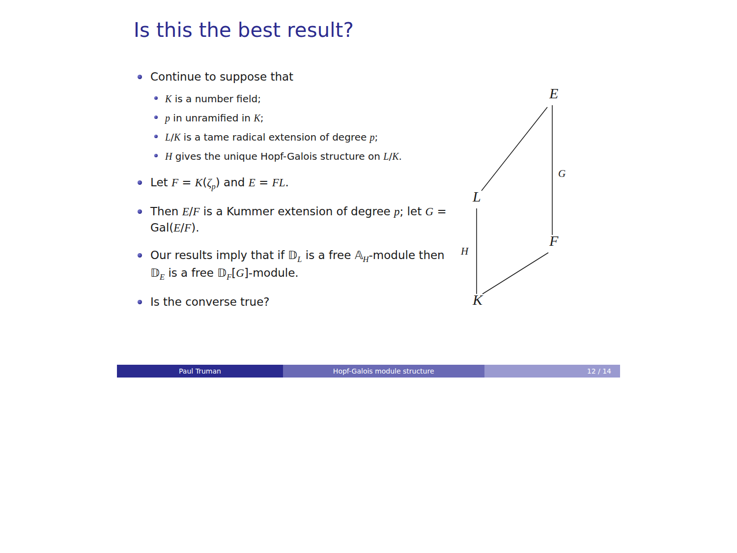Is this the best result?
Continue to suppose that
K is a number field;
p in unramified in K;
L/K is a tame radical extension of degree p;
H gives the unique Hopf-Galois structure on L/K.
Let F = K(ζp) and E = FL.
Then E/F is a Kummer extension of degree p; let G = Gal(E/F).
Our results imply that if 𝔻L is a free 𝔸H-module then 𝔻E is a free 𝔻F[G]-module.
Is the converse true?
E L F K G H
Paul Truman
Hopf-Galois module structure
12 / 14